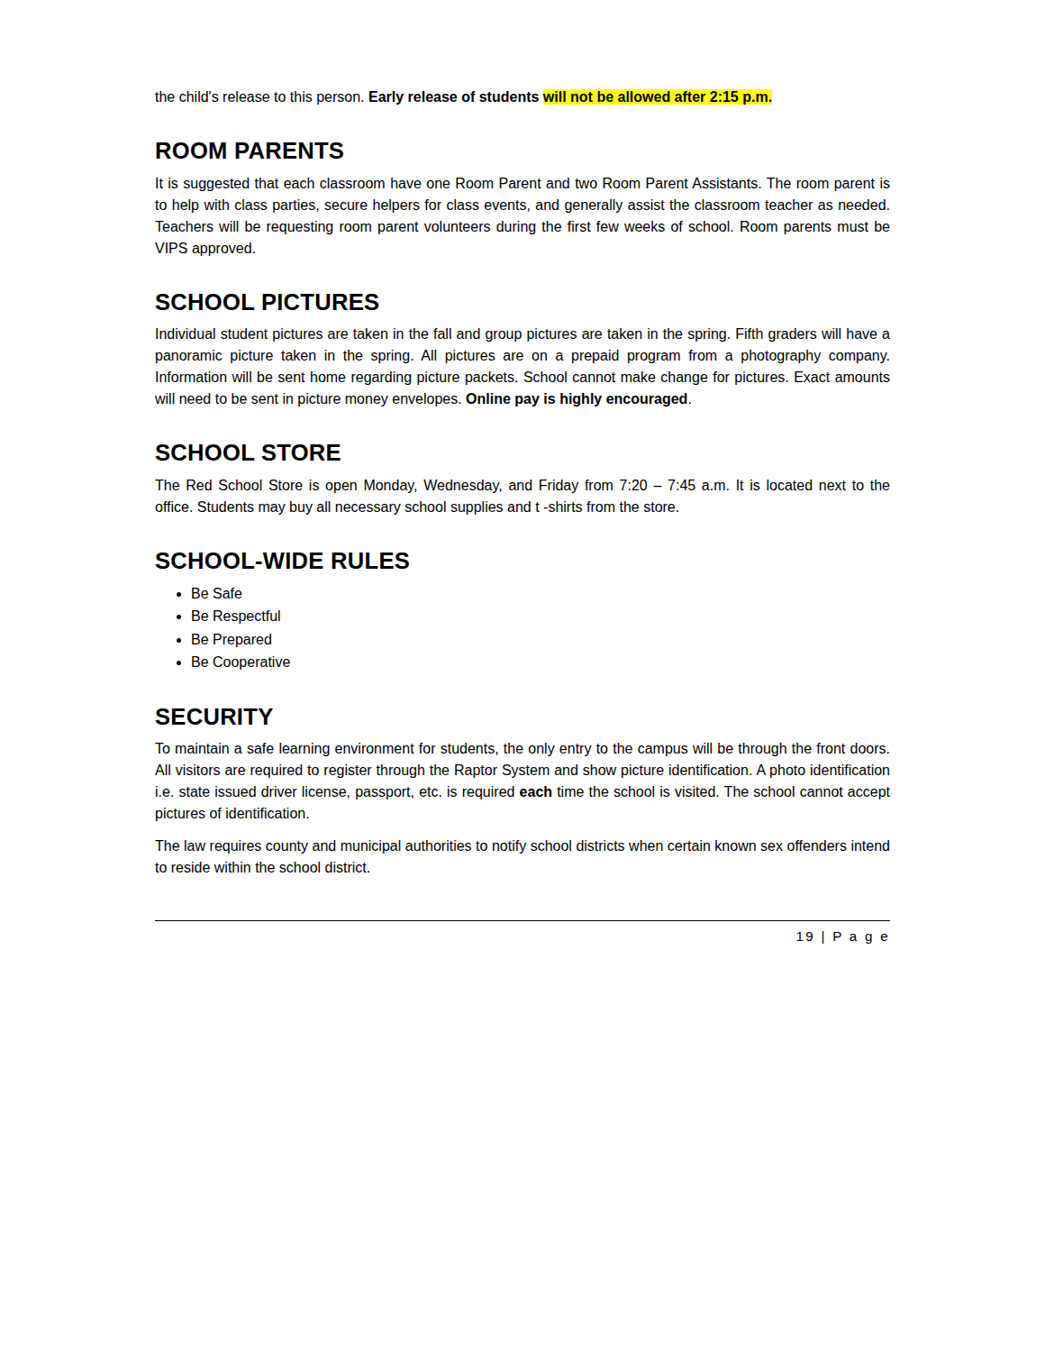the child's release to this person. Early release of students will not be allowed after 2:15 p.m.
ROOM PARENTS
It is suggested that each classroom have one Room Parent and two Room Parent Assistants. The room parent is to help with class parties, secure helpers for class events, and generally assist the classroom teacher as needed. Teachers will be requesting room parent volunteers during the first few weeks of school. Room parents must be VIPS approved.
SCHOOL PICTURES
Individual student pictures are taken in the fall and group pictures are taken in the spring. Fifth graders will have a panoramic picture taken in the spring. All pictures are on a prepaid program from a photography company. Information will be sent home regarding picture packets. School cannot make change for pictures. Exact amounts will need to be sent in picture money envelopes. Online pay is highly encouraged.
SCHOOL STORE
The Red School Store is open Monday, Wednesday, and Friday from 7:20 – 7:45 a.m. It is located next to the office. Students may buy all necessary school supplies and t -shirts from the store.
SCHOOL-WIDE RULES
Be Safe
Be Respectful
Be Prepared
Be Cooperative
SECURITY
To maintain a safe learning environment for students, the only entry to the campus will be through the front doors. All visitors are required to register through the Raptor System and show picture identification. A photo identification i.e. state issued driver license, passport, etc. is required each time the school is visited. The school cannot accept pictures of identification.
The law requires county and municipal authorities to notify school districts when certain known sex offenders intend to reside within the school district.
19 | P a g e